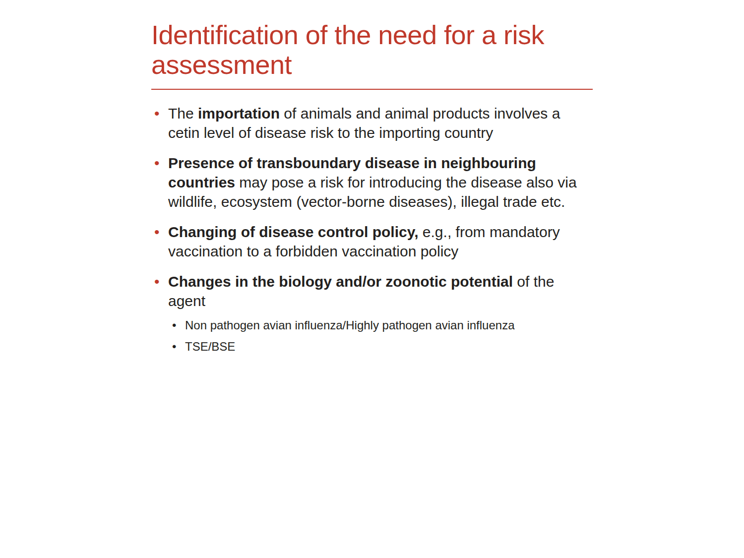Identification of the need for a risk assessment
The importation of animals and animal products involves a cetin level of disease risk to the importing country
Presence of transboundary disease in neighbouring countries may pose a risk for introducing the disease also via wildlife, ecosystem (vector-borne diseases), illegal trade etc.
Changing of disease control policy, e.g., from mandatory vaccination to a forbidden vaccination policy
Changes in the biology and/or zoonotic potential of the agent
Non pathogen avian influenza/Highly pathogen avian influenza
TSE/BSE